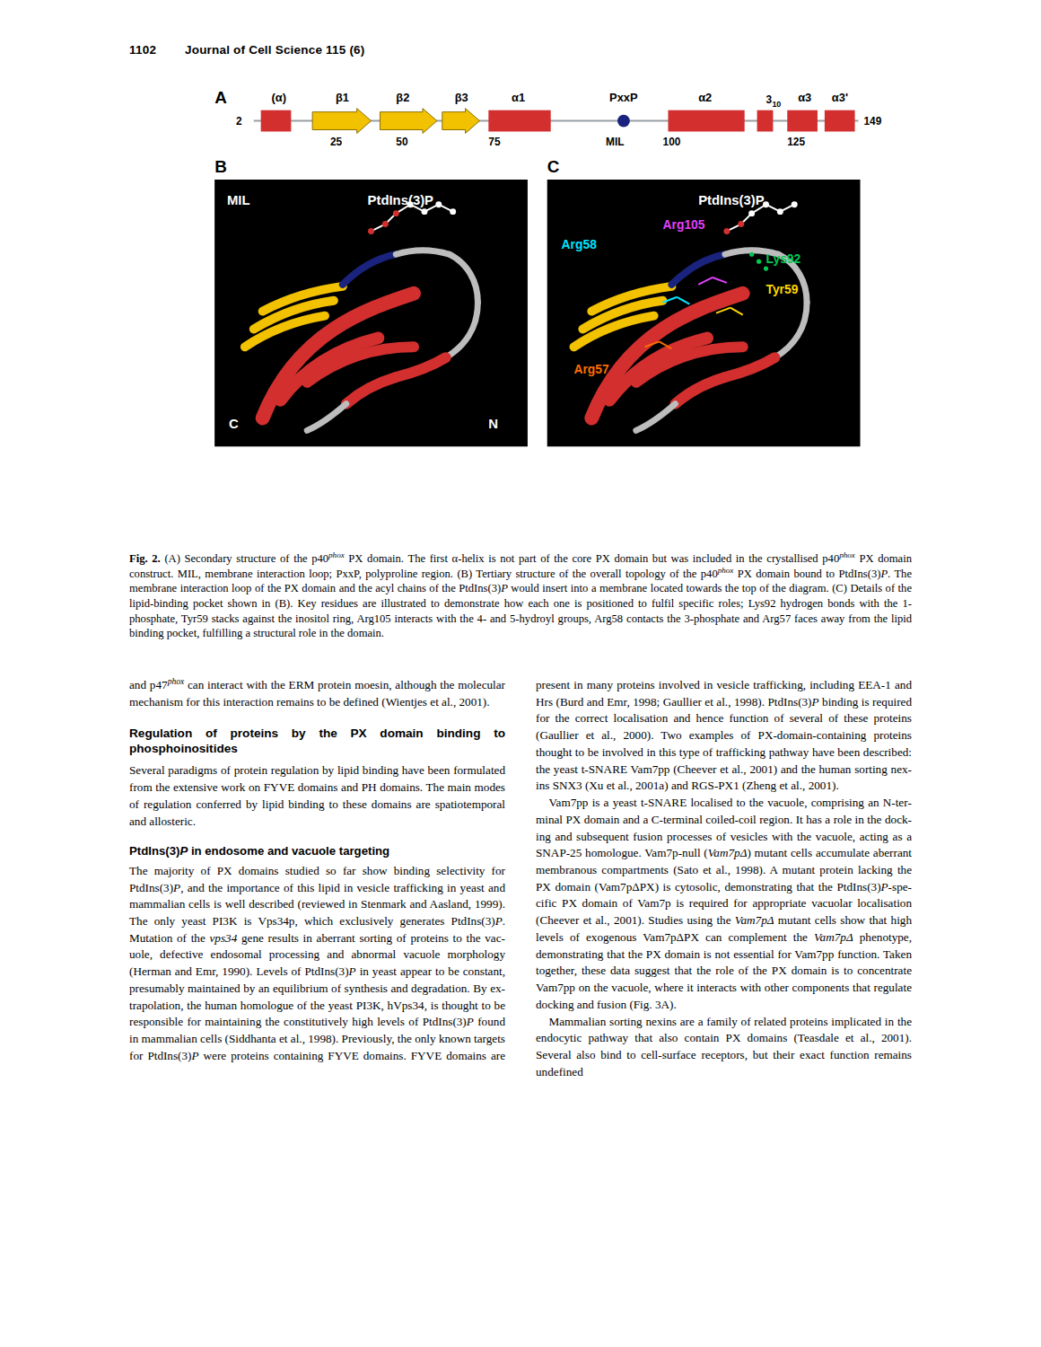1102 Journal of Cell Science 115 (6)
A (α) β1 β2 β3 α1 PxxP α2 3 10 α3 α3' 2 149 25 50 75 100 125 MIL B MIL PtdIns(3)P C N C PtdIns(3)P Arg105 Arg58 Lys92 Tyr59 Arg57
Fig. 2. (A) Secondary structure of the p40phox PX domain. The first α-helix is not part of the core PX domain but was included in the crystallised p40phox PX domain construct. MIL, membrane interaction loop; PxxP, polyproline region. (B) Tertiary structure of the overall topology of the p40phox PX domain bound to PtdIns(3)P. The membrane interaction loop of the PX domain and the acyl chains of the PtdIns(3)P would insert into a membrane located towards the top of the diagram. (C) Details of the lipid-binding pocket shown in (B). Key residues are illustrated to demonstrate how each one is positioned to fulfil specific roles; Lys92 hydrogen bonds with the 1-phosphate, Tyr59 stacks against the inositol ring, Arg105 interacts with the 4- and 5-hydroyl groups, Arg58 contacts the 3-phosphate and Arg57 faces away from the lipid binding pocket, fulfilling a structural role in the domain.
and p47phox can interact with the ERM protein moesin, although the molecular mechanism for this interaction remains to be defined (Wientjes et al., 2001).
Regulation of proteins by the PX domain binding to phosphoinositides
Several paradigms of protein regulation by lipid binding have been formulated from the extensive work on FYVE domains and PH domains. The main modes of regulation conferred by lipid binding to these domains are spatiotemporal and allosteric.
PtdIns(3)P in endosome and vacuole targeting
The majority of PX domains studied so far show binding selectivity for PtdIns(3)P, and the importance of this lipid in vesicle trafficking in yeast and mammalian cells is well described (reviewed in Stenmark and Aasland, 1999). The only yeast PI3K is Vps34p, which exclusively generates PtdIns(3)P. Mutation of the vps34 gene results in aberrant sorting of proteins to the vacuole, defective endosomal processing and abnormal vacuole morphology (Herman and Emr, 1990). Levels of PtdIns(3)P in yeast appear to be constant, presumably maintained by an equilibrium of synthesis and degradation. By extrapolation, the human homologue of the yeast PI3K, hVps34, is thought to be responsible for maintaining the constitutively high levels of PtdIns(3)P found in mammalian cells (Siddhanta et al., 1998). Previously, the only known targets for PtdIns(3)P were proteins containing FYVE domains. FYVE domains are present in many proteins involved in vesicle trafficking, including EEA-1 and Hrs (Burd and Emr, 1998; Gaullier et al., 1998). PtdIns(3)P binding is required for the correct localisation and hence function of several of these proteins (Gaullier et al., 2000). Two examples of PX-domain-containing proteins thought to be involved in this type of trafficking pathway have been described: the yeast t-SNARE Vam7pp (Cheever et al., 2001) and the human sorting nexins SNX3 (Xu et al., 2001a) and RGS-PX1 (Zheng et al., 2001).
Vam7pp is a yeast t-SNARE localised to the vacuole, comprising an N-terminal PX domain and a C-terminal coiled-coil region. It has a role in the docking and subsequent fusion processes of vesicles with the vacuole, acting as a SNAP-25 homologue. Vam7p-null (Vam7pΔ) mutant cells accumulate aberrant membranous compartments (Sato et al., 1998). A mutant protein lacking the PX domain (Vam7pΔPX) is cytosolic, demonstrating that the PtdIns(3)P-specific PX domain of Vam7p is required for appropriate vacuolar localisation (Cheever et al., 2001). Studies using the Vam7pΔ mutant cells show that high levels of exogenous Vam7pΔPX can complement the Vam7pΔ phenotype, demonstrating that the PX domain is not essential for Vam7pp function. Taken together, these data suggest that the role of the PX domain is to concentrate Vam7pp on the vacuole, where it interacts with other components that regulate docking and fusion (Fig. 3A).
Mammalian sorting nexins are a family of related proteins implicated in the endocytic pathway that also contain PX domains (Teasdale et al., 2001). Several also bind to cell-surface receptors, but their exact function remains undefined